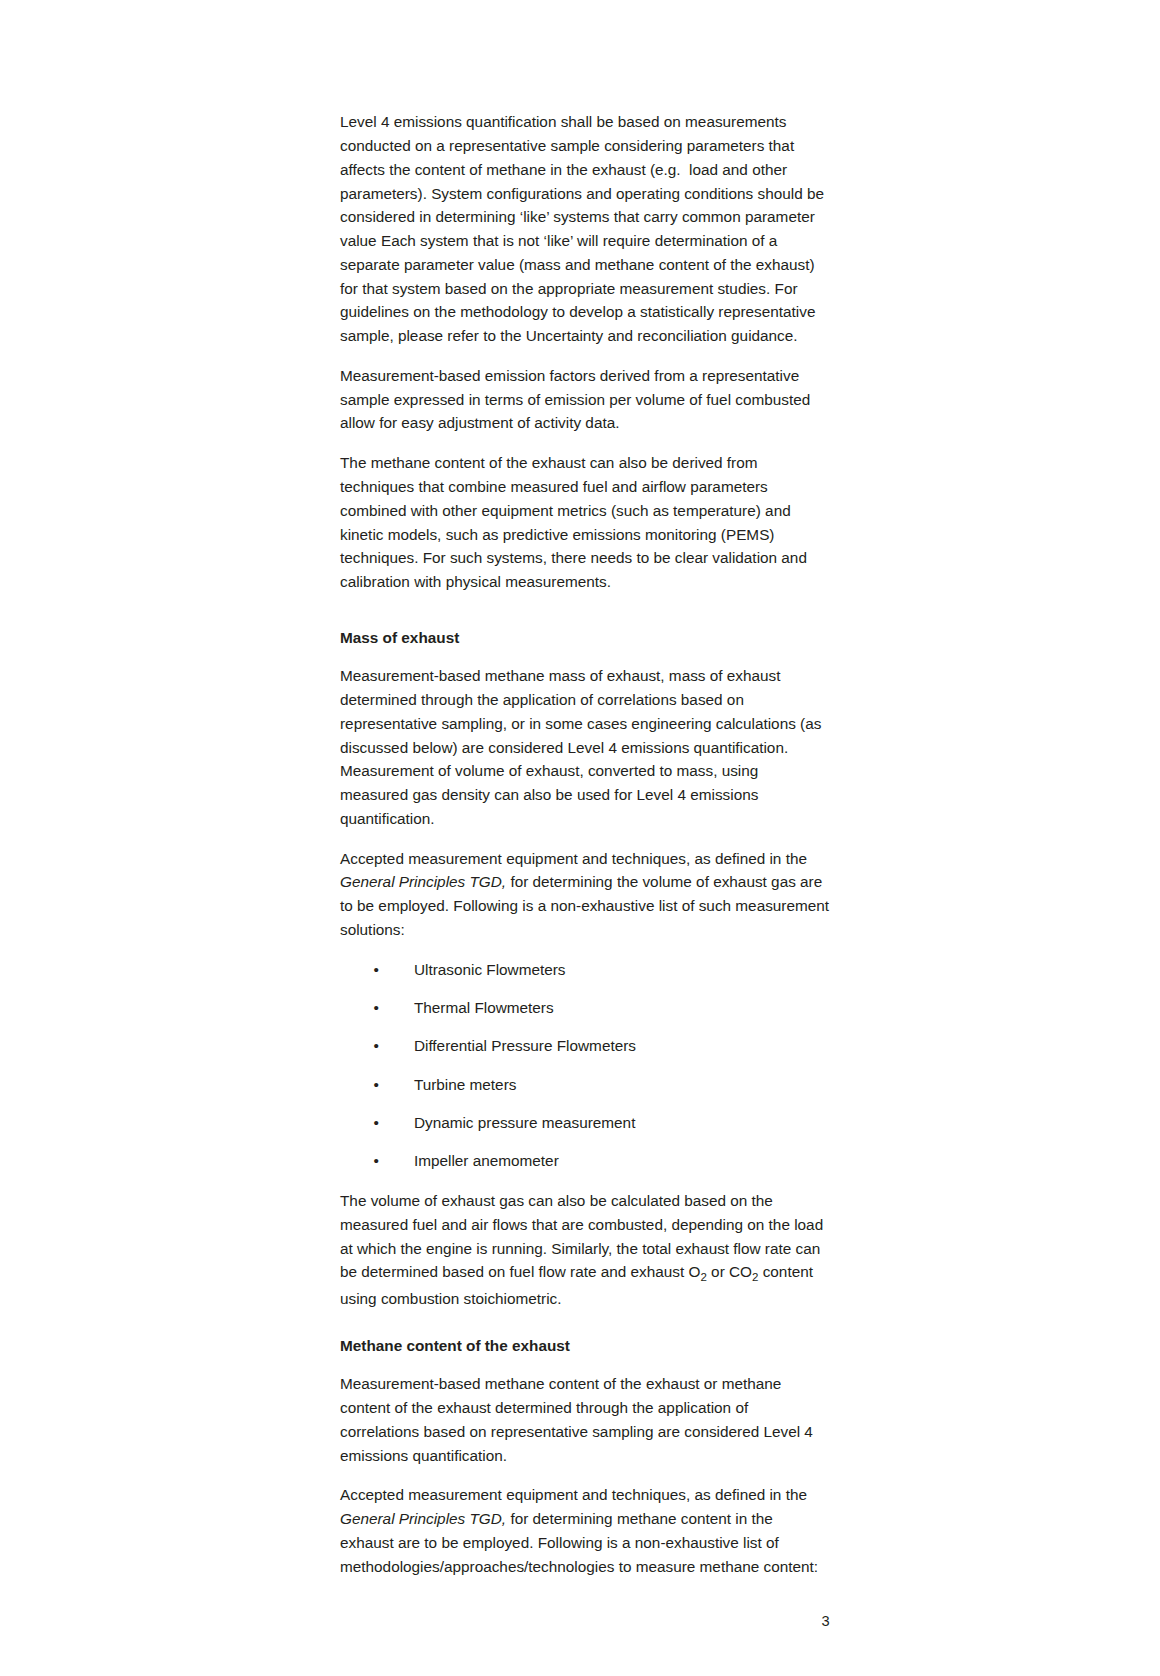Level 4 emissions quantification shall be based on measurements conducted on a representative sample considering parameters that affects the content of methane in the exhaust (e.g. load and other parameters). System configurations and operating conditions should be considered in determining ‘like’ systems that carry common parameter value Each system that is not ‘like’ will require determination of a separate parameter value (mass and methane content of the exhaust) for that system based on the appropriate measurement studies. For guidelines on the methodology to develop a statistically representative sample, please refer to the Uncertainty and reconciliation guidance.
Measurement-based emission factors derived from a representative sample expressed in terms of emission per volume of fuel combusted allow for easy adjustment of activity data.
The methane content of the exhaust can also be derived from techniques that combine measured fuel and airflow parameters combined with other equipment metrics (such as temperature) and kinetic models, such as predictive emissions monitoring (PEMS) techniques. For such systems, there needs to be clear validation and calibration with physical measurements.
Mass of exhaust
Measurement-based methane mass of exhaust, mass of exhaust determined through the application of correlations based on representative sampling, or in some cases engineering calculations (as discussed below) are considered Level 4 emissions quantification. Measurement of volume of exhaust, converted to mass, using measured gas density can also be used for Level 4 emissions quantification.
Accepted measurement equipment and techniques, as defined in the General Principles TGD, for determining the volume of exhaust gas are to be employed. Following is a non-exhaustive list of such measurement solutions:
Ultrasonic Flowmeters
Thermal Flowmeters
Differential Pressure Flowmeters
Turbine meters
Dynamic pressure measurement
Impeller anemometer
The volume of exhaust gas can also be calculated based on the measured fuel and air flows that are combusted, depending on the load at which the engine is running. Similarly, the total exhaust flow rate can be determined based on fuel flow rate and exhaust O2 or CO2 content using combustion stoichiometric.
Methane content of the exhaust
Measurement-based methane content of the exhaust or methane content of the exhaust determined through the application of correlations based on representative sampling are considered Level 4 emissions quantification.
Accepted measurement equipment and techniques, as defined in the General Principles TGD, for determining methane content in the exhaust are to be employed. Following is a non-exhaustive list of methodologies/approaches/technologies to measure methane content:
3